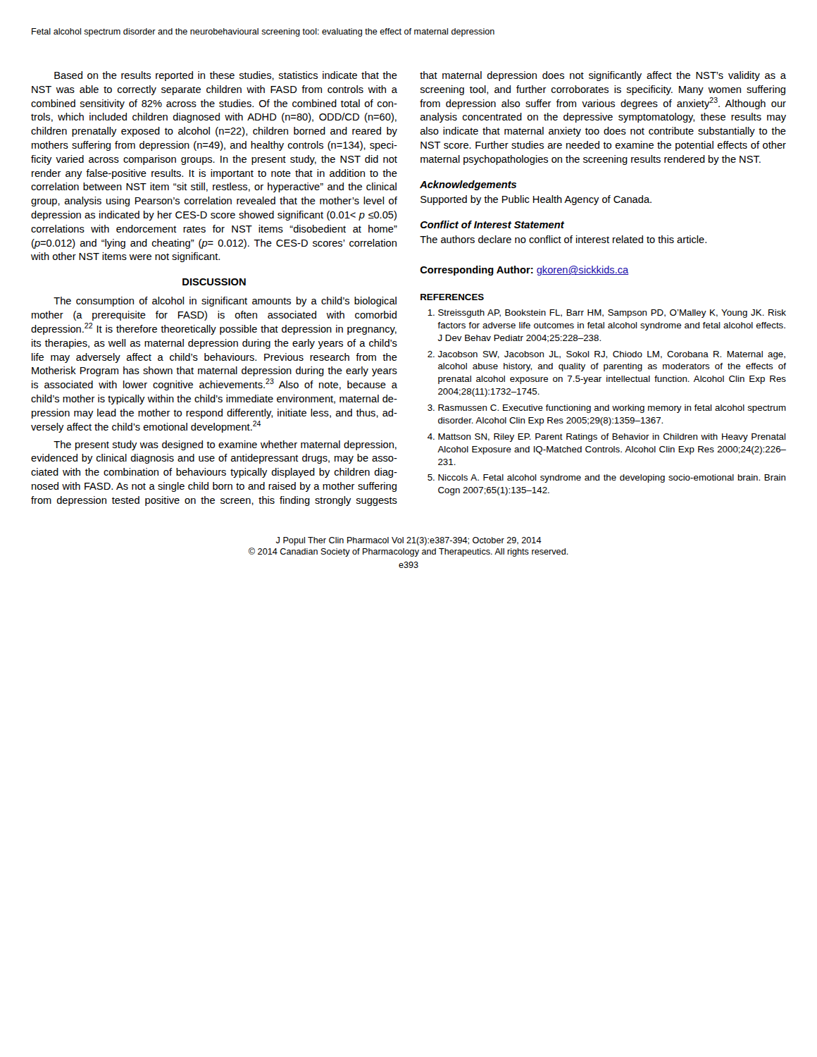Fetal alcohol spectrum disorder and the neurobehavioural screening tool: evaluating the effect of maternal depression
Based on the results reported in these studies, statistics indicate that the NST was able to correctly separate children with FASD from controls with a combined sensitivity of 82% across the studies. Of the combined total of controls, which included children diagnosed with ADHD (n=80), ODD/CD (n=60), children prenatally exposed to alcohol (n=22), children borned and reared by mothers suffering from depression (n=49), and healthy controls (n=134), specificity varied across comparison groups. In the present study, the NST did not render any false-positive results. It is important to note that in addition to the correlation between NST item “sit still, restless, or hyperactive” and the clinical group, analysis using Pearson’s correlation revealed that the mother’s level of depression as indicated by her CES-D score showed significant (0.01< p ≤0.05) correlations with endorcement rates for NST items “disobedient at home” (p=0.012) and “lying and cheating” (p= 0.012). The CES-D scores’ correlation with other NST items were not significant.
Discussion
The consumption of alcohol in significant amounts by a child’s biological mother (a prerequisite for FASD) is often associated with comorbid depression.22 It is therefore theoretically possible that depression in pregnancy, its therapies, as well as maternal depression during the early years of a child’s life may adversely affect a child’s behaviours. Previous research from the Motherisk Program has shown that maternal depression during the early years is associated with lower cognitive achievements.23 Also of note, because a child’s mother is typically within the child’s immediate environment, maternal depression may lead the mother to respond differently, initiate less, and thus, adversely affect the child’s emotional development.24
The present study was designed to examine whether maternal depression, evidenced by clinical diagnosis and use of antidepressant drugs, may be associated with the combination of behaviours typically displayed by children diagnosed with FASD. As not a single child born to and raised by a mother suffering from depression tested positive on the screen, this finding strongly suggests that maternal depression does not significantly affect the NST’s validity as a screening tool, and further corroborates is specificity. Many women suffering from depression also suffer from various degrees of anxiety23. Although our analysis concentrated on the depressive symptomatology, these results may also indicate that maternal anxiety too does not contribute substantially to the NST score. Further studies are needed to examine the potential effects of other maternal psychopathologies on the screening results rendered by the NST.
Acknowledgements
Supported by the Public Health Agency of Canada.
Conflict of Interest Statement
The authors declare no conflict of interest related to this article.
Corresponding Author: gkoren@sickkids.ca
References
Streissguth AP, Bookstein FL, Barr HM, Sampson PD, O’Malley K, Young JK. Risk factors for adverse life outcomes in fetal alcohol syndrome and fetal alcohol effects. J Dev Behav Pediatr 2004;25:228–238.
Jacobson SW, Jacobson JL, Sokol RJ, Chiodo LM, Corobana R. Maternal age, alcohol abuse history, and quality of parenting as moderators of the effects of prenatal alcohol exposure on 7.5-year intellectual function. Alcohol Clin Exp Res 2004;28(11):1732–1745.
Rasmussen C. Executive functioning and working memory in fetal alcohol spectrum disorder. Alcohol Clin Exp Res 2005;29(8):1359–1367.
Mattson SN, Riley EP. Parent Ratings of Behavior in Children with Heavy Prenatal Alcohol Exposure and IQ-Matched Controls. Alcohol Clin Exp Res 2000;24(2):226–231.
Niccols A. Fetal alcohol syndrome and the developing socio-emotional brain. Brain Cogn 2007;65(1):135–142.
J Popul Ther Clin Pharmacol Vol 21(3):e387-394; October 29, 2014
© 2014 Canadian Society of Pharmacology and Therapeutics. All rights reserved.
e393